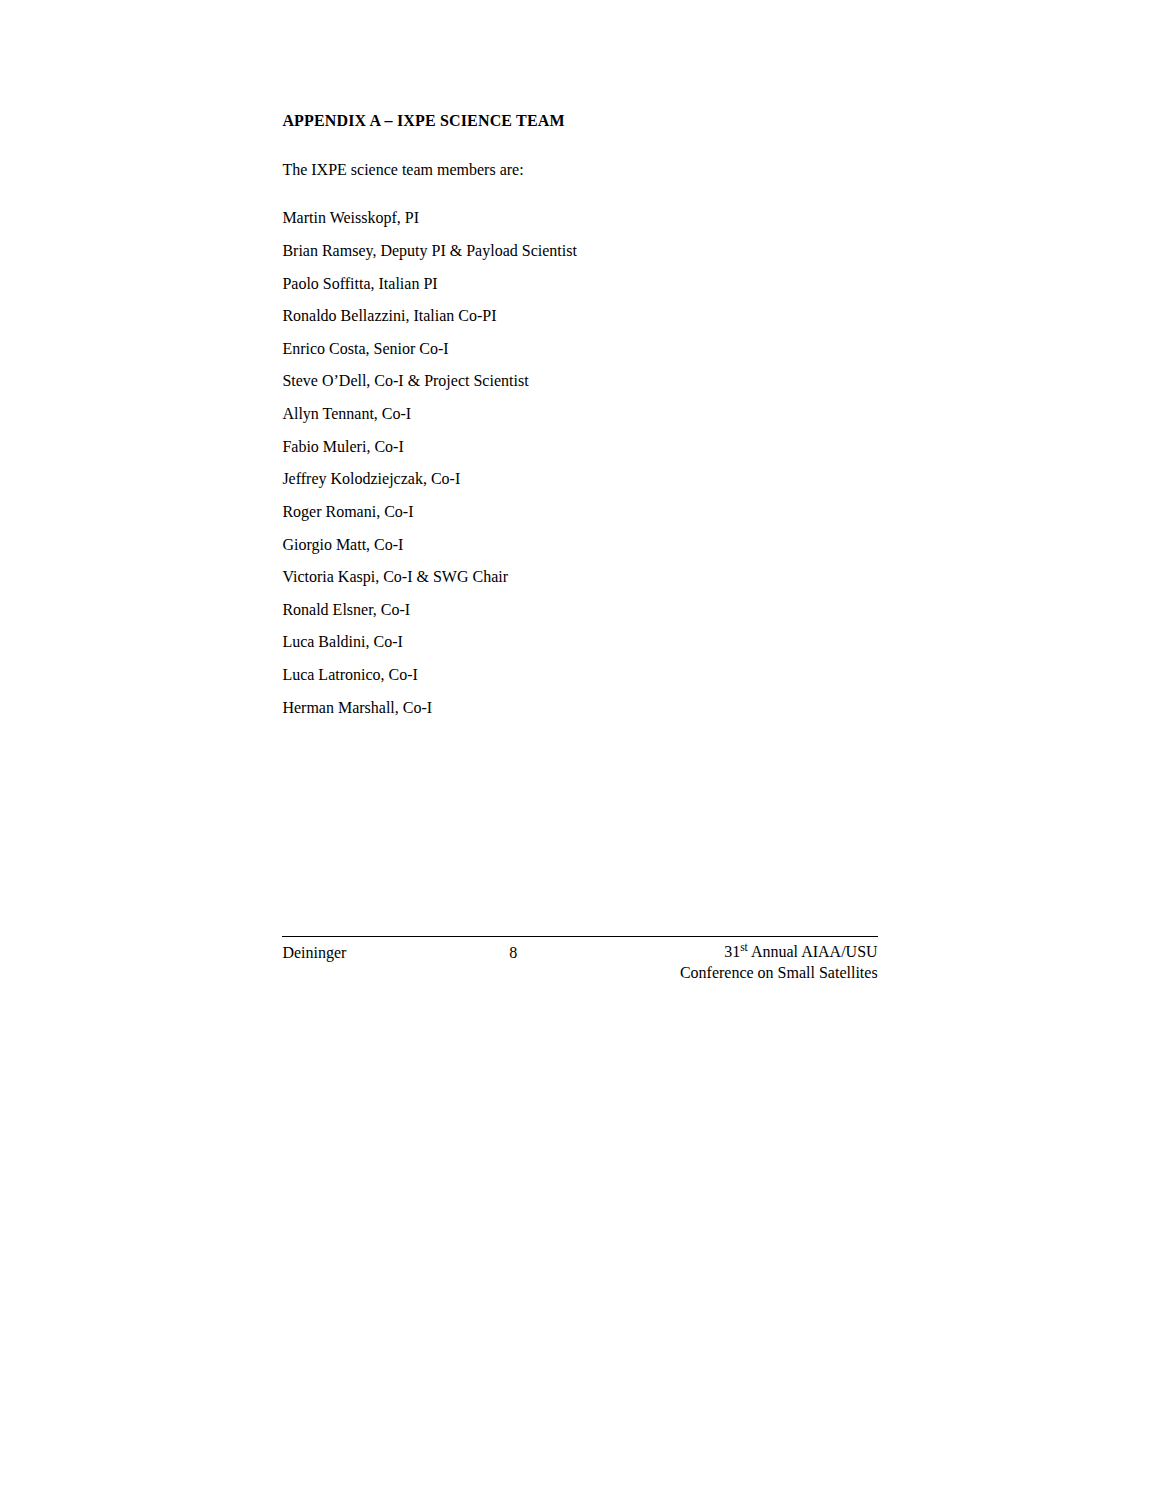APPENDIX A – IXPE SCIENCE TEAM
The IXPE science team members are:
Martin Weisskopf, PI
Brian Ramsey, Deputy PI & Payload Scientist
Paolo Soffitta, Italian PI
Ronaldo Bellazzini, Italian Co-PI
Enrico Costa, Senior Co-I
Steve O’Dell, Co-I & Project Scientist
Allyn Tennant, Co-I
Fabio Muleri, Co-I
Jeffrey Kolodziejczak, Co-I
Roger Romani, Co-I
Giorgio Matt, Co-I
Victoria Kaspi, Co-I & SWG Chair
Ronald Elsner, Co-I
Luca Baldini, Co-I
Luca Latronico, Co-I
Herman Marshall, Co-I
Deininger
8
31st Annual AIAA/USU
Conference on Small Satellites